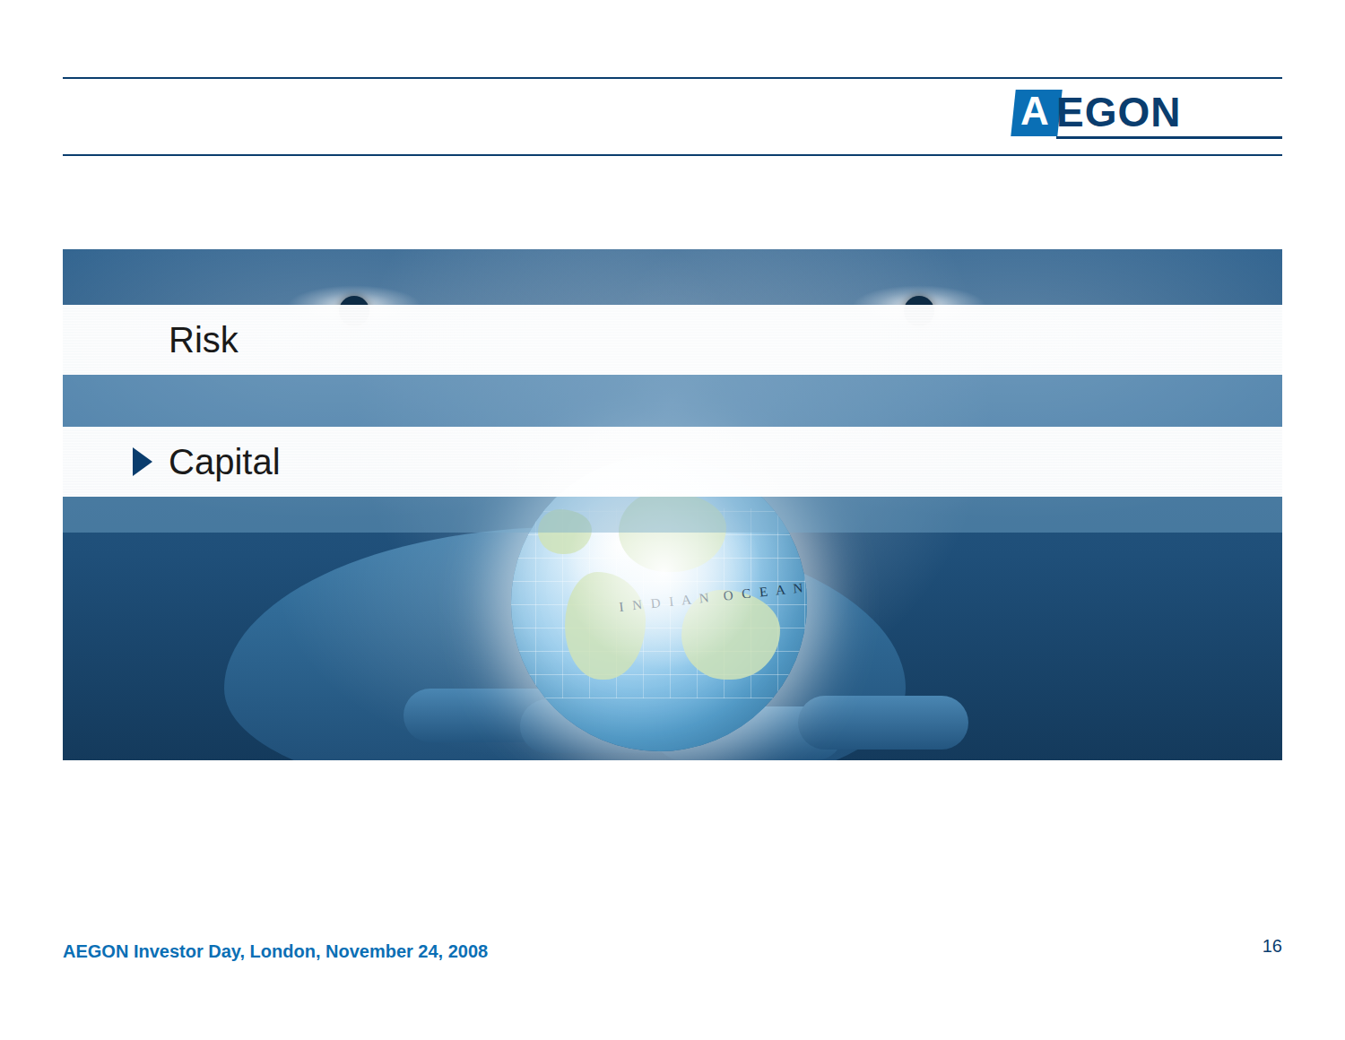A
EGON
I N D I A N O C E A N
Risk
Capital
AEGON Investor Day, London, November 24, 2008
16